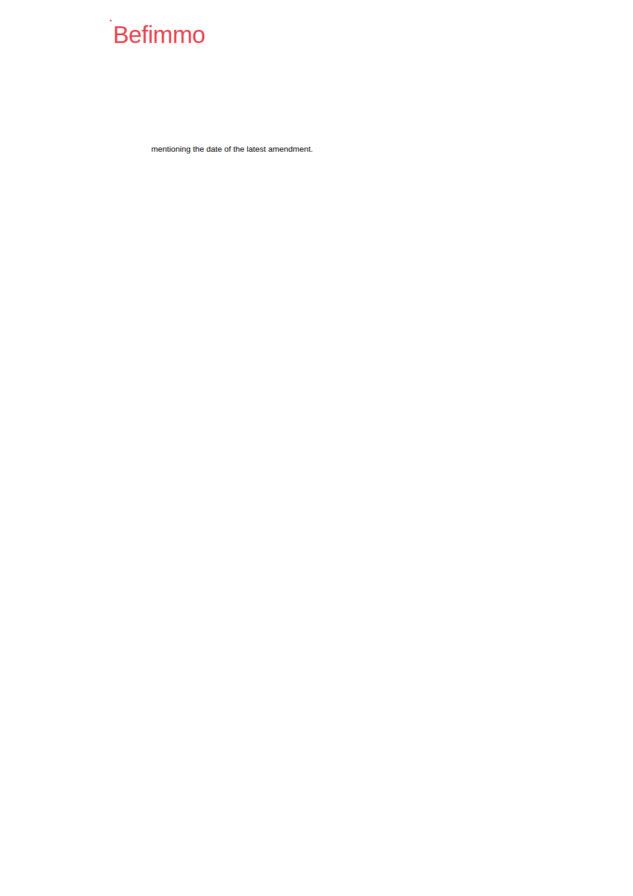Befimmo
mentioning the date of the latest amendment.